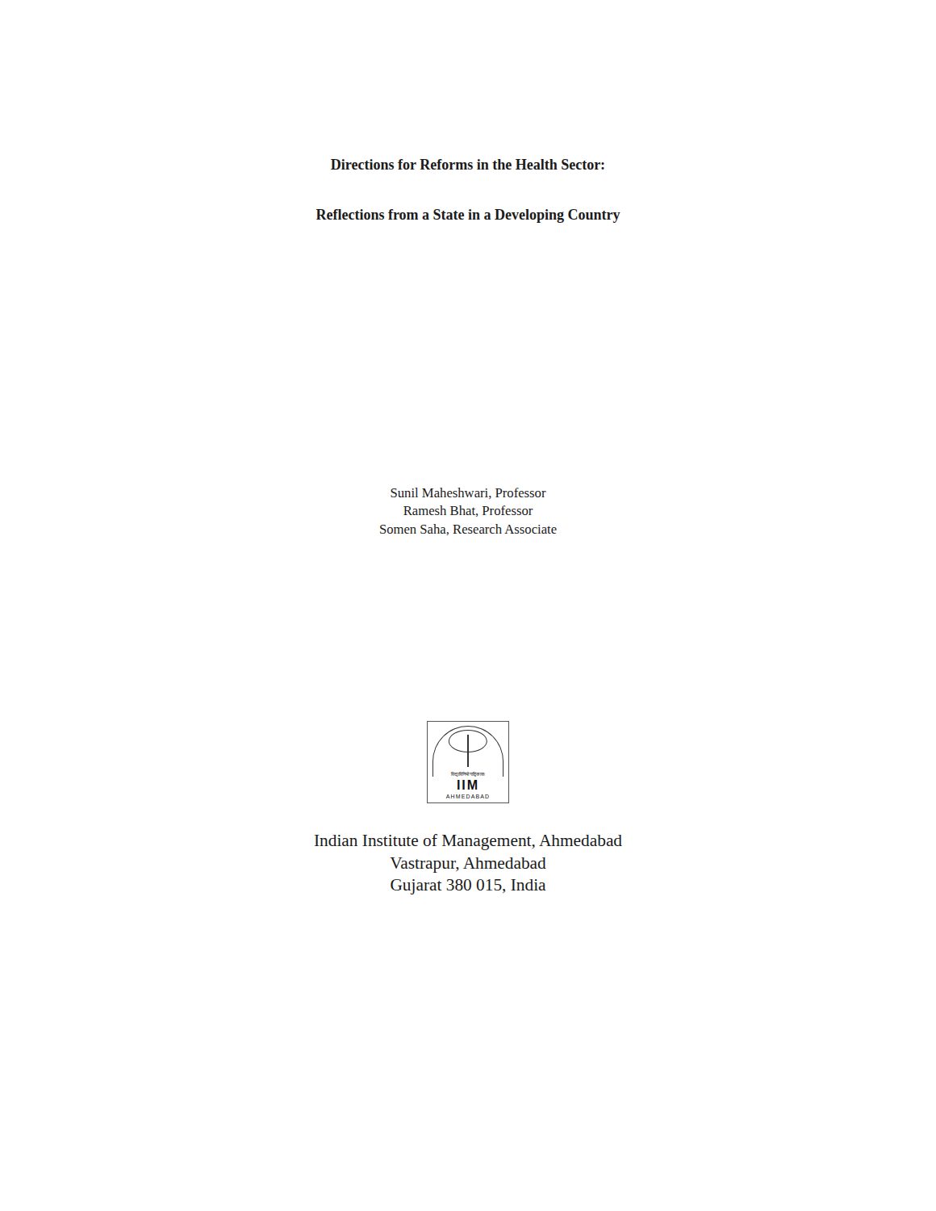Directions for Reforms in the Health Sector: Reflections from a State in a Developing Country
Sunil Maheshwari, Professor
Ramesh Bhat, Professor
Somen Saha, Research Associate
विद्याविनियोगाद्विकासः
IIM
AHMEDABAD
Indian Institute of Management, Ahmedabad
Vastrapur, Ahmedabad
Gujarat 380 015, India